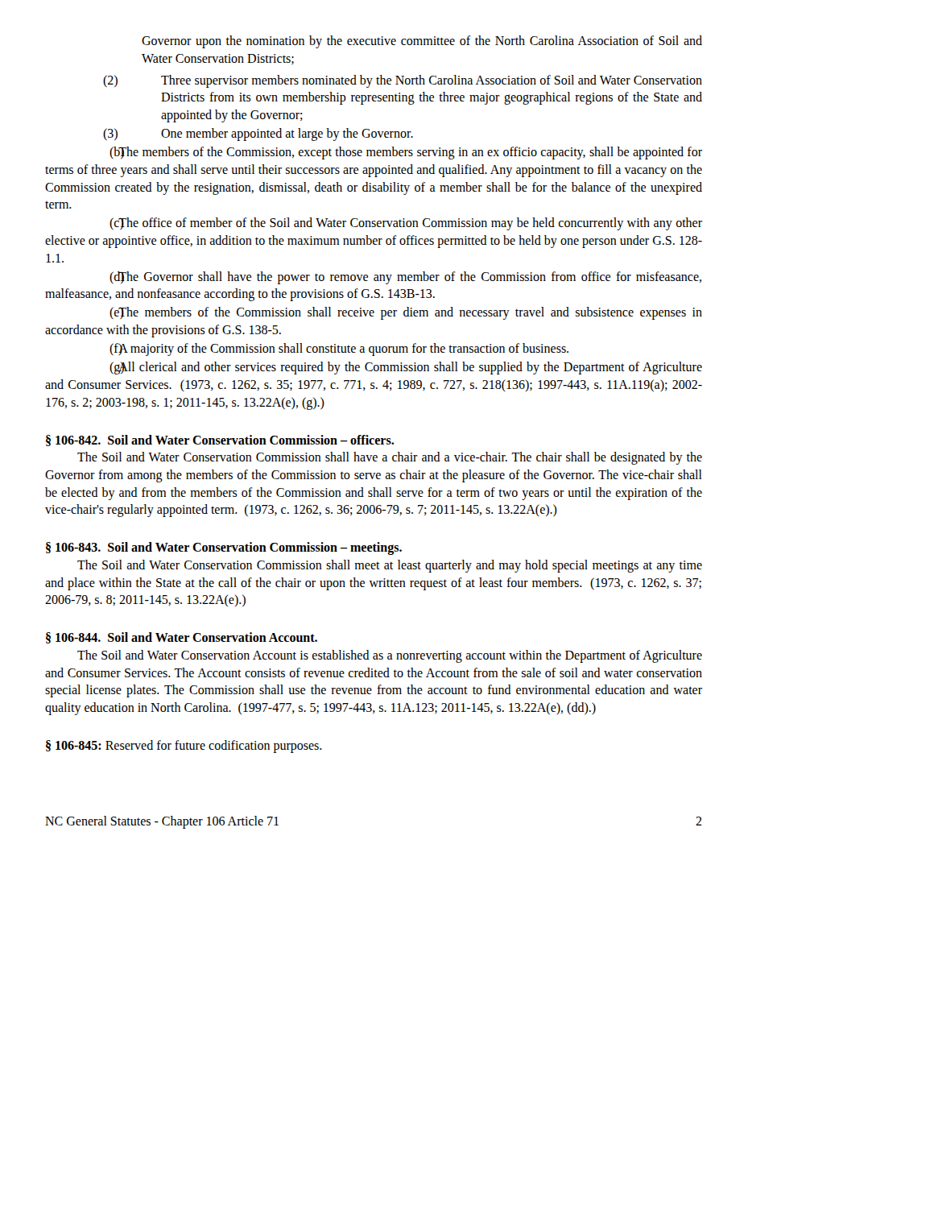Governor upon the nomination by the executive committee of the North Carolina Association of Soil and Water Conservation Districts;
(2) Three supervisor members nominated by the North Carolina Association of Soil and Water Conservation Districts from its own membership representing the three major geographical regions of the State and appointed by the Governor;
(3) One member appointed at large by the Governor.
(b) The members of the Commission, except those members serving in an ex officio capacity, shall be appointed for terms of three years and shall serve until their successors are appointed and qualified. Any appointment to fill a vacancy on the Commission created by the resignation, dismissal, death or disability of a member shall be for the balance of the unexpired term.
(c) The office of member of the Soil and Water Conservation Commission may be held concurrently with any other elective or appointive office, in addition to the maximum number of offices permitted to be held by one person under G.S. 128-1.1.
(d) The Governor shall have the power to remove any member of the Commission from office for misfeasance, malfeasance, and nonfeasance according to the provisions of G.S. 143B-13.
(e) The members of the Commission shall receive per diem and necessary travel and subsistence expenses in accordance with the provisions of G.S. 138-5.
(f) A majority of the Commission shall constitute a quorum for the transaction of business.
(g) All clerical and other services required by the Commission shall be supplied by the Department of Agriculture and Consumer Services. (1973, c. 1262, s. 35; 1977, c. 771, s. 4; 1989, c. 727, s. 218(136); 1997-443, s. 11A.119(a); 2002-176, s. 2; 2003-198, s. 1; 2011-145, s. 13.22A(e), (g).)
§ 106-842. Soil and Water Conservation Commission – officers.
The Soil and Water Conservation Commission shall have a chair and a vice-chair. The chair shall be designated by the Governor from among the members of the Commission to serve as chair at the pleasure of the Governor. The vice-chair shall be elected by and from the members of the Commission and shall serve for a term of two years or until the expiration of the vice-chair's regularly appointed term. (1973, c. 1262, s. 36; 2006-79, s. 7; 2011-145, s. 13.22A(e).)
§ 106-843. Soil and Water Conservation Commission – meetings.
The Soil and Water Conservation Commission shall meet at least quarterly and may hold special meetings at any time and place within the State at the call of the chair or upon the written request of at least four members. (1973, c. 1262, s. 37; 2006-79, s. 8; 2011-145, s. 13.22A(e).)
§ 106-844. Soil and Water Conservation Account.
The Soil and Water Conservation Account is established as a nonreverting account within the Department of Agriculture and Consumer Services. The Account consists of revenue credited to the Account from the sale of soil and water conservation special license plates. The Commission shall use the revenue from the account to fund environmental education and water quality education in North Carolina. (1997-477, s. 5; 1997-443, s. 11A.123; 2011-145, s. 13.22A(e), (dd).)
§ 106-845: Reserved for future codification purposes.
NC General Statutes - Chapter 106 Article 71 2